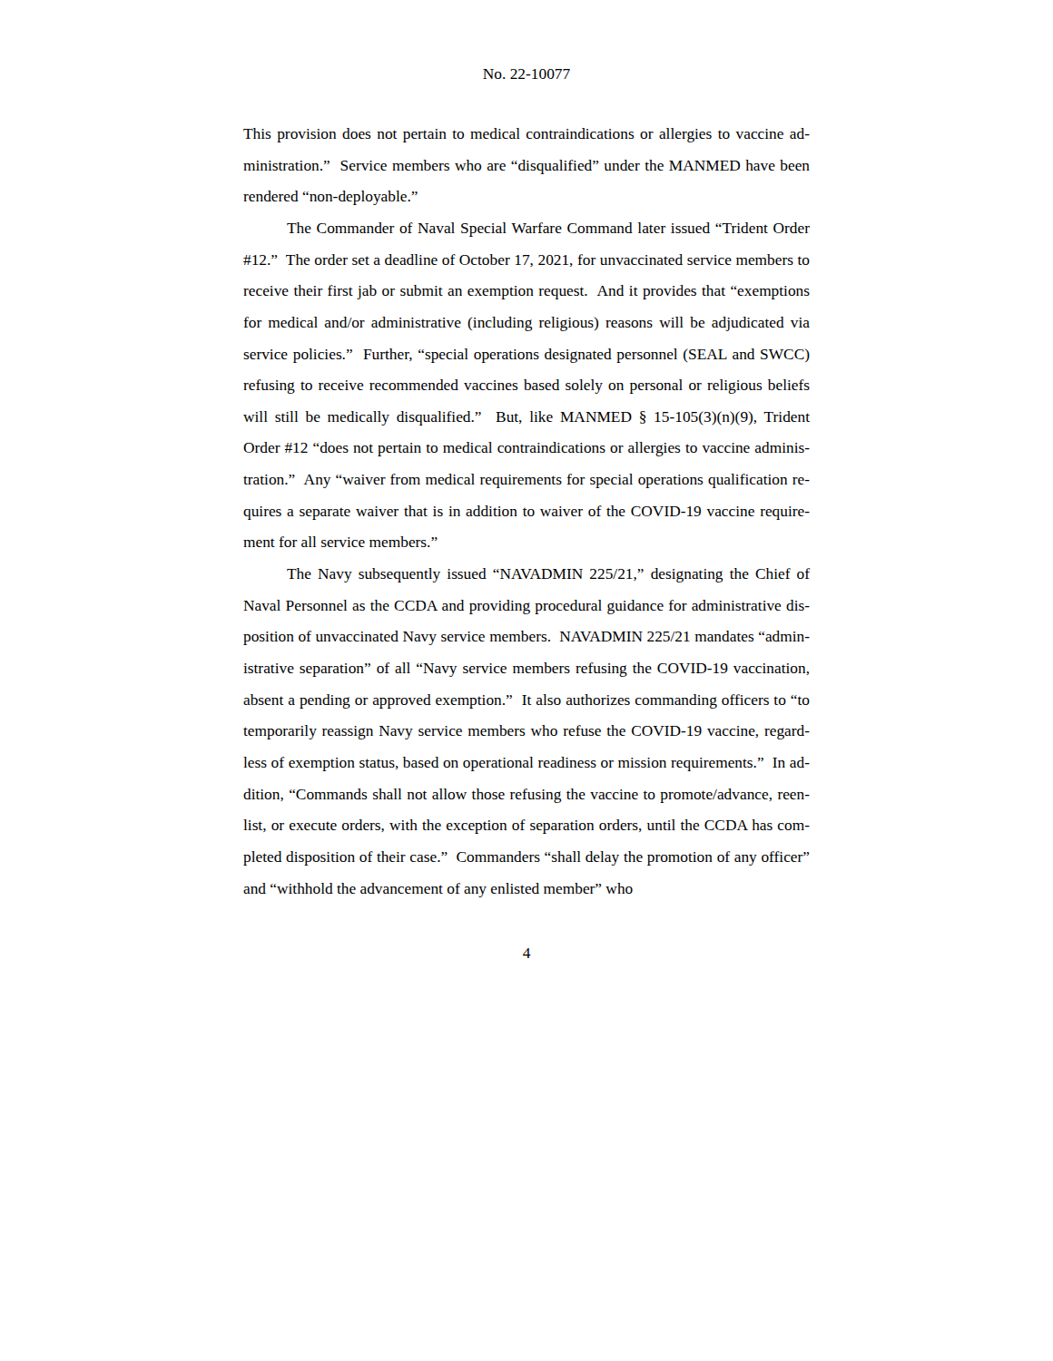No. 22-10077
This provision does not pertain to medical contraindications or allergies to vaccine administration.” Service members who are “disqualified” under the MANMED have been rendered “non-deployable.”
The Commander of Naval Special Warfare Command later issued “Trident Order #12.” The order set a deadline of October 17, 2021, for unvaccinated service members to receive their first jab or submit an exemption request. And it provides that “exemptions for medical and/or administrative (including religious) reasons will be adjudicated via service policies.” Further, “special operations designated personnel (SEAL and SWCC) refusing to receive recommended vaccines based solely on personal or religious beliefs will still be medically disqualified.” But, like MANMED § 15-105(3)(n)(9), Trident Order #12 “does not pertain to medical contraindications or allergies to vaccine administration.” Any “waiver from medical requirements for special operations qualification requires a separate waiver that is in addition to waiver of the COVID-19 vaccine requirement for all service members.”
The Navy subsequently issued “NAVADMIN 225/21,” designating the Chief of Naval Personnel as the CCDA and providing procedural guidance for administrative disposition of unvaccinated Navy service members. NAVADMIN 225/21 mandates “administrative separation” of all “Navy service members refusing the COVID-19 vaccination, absent a pending or approved exemption.” It also authorizes commanding officers to “to temporarily reassign Navy service members who refuse the COVID-19 vaccine, regardless of exemption status, based on operational readiness or mission requirements.” In addition, “Commands shall not allow those refusing the vaccine to promote/advance, reenlist, or execute orders, with the exception of separation orders, until the CCDA has completed disposition of their case.” Commanders “shall delay the promotion of any officer” and “withhold the advancement of any enlisted member” who
4